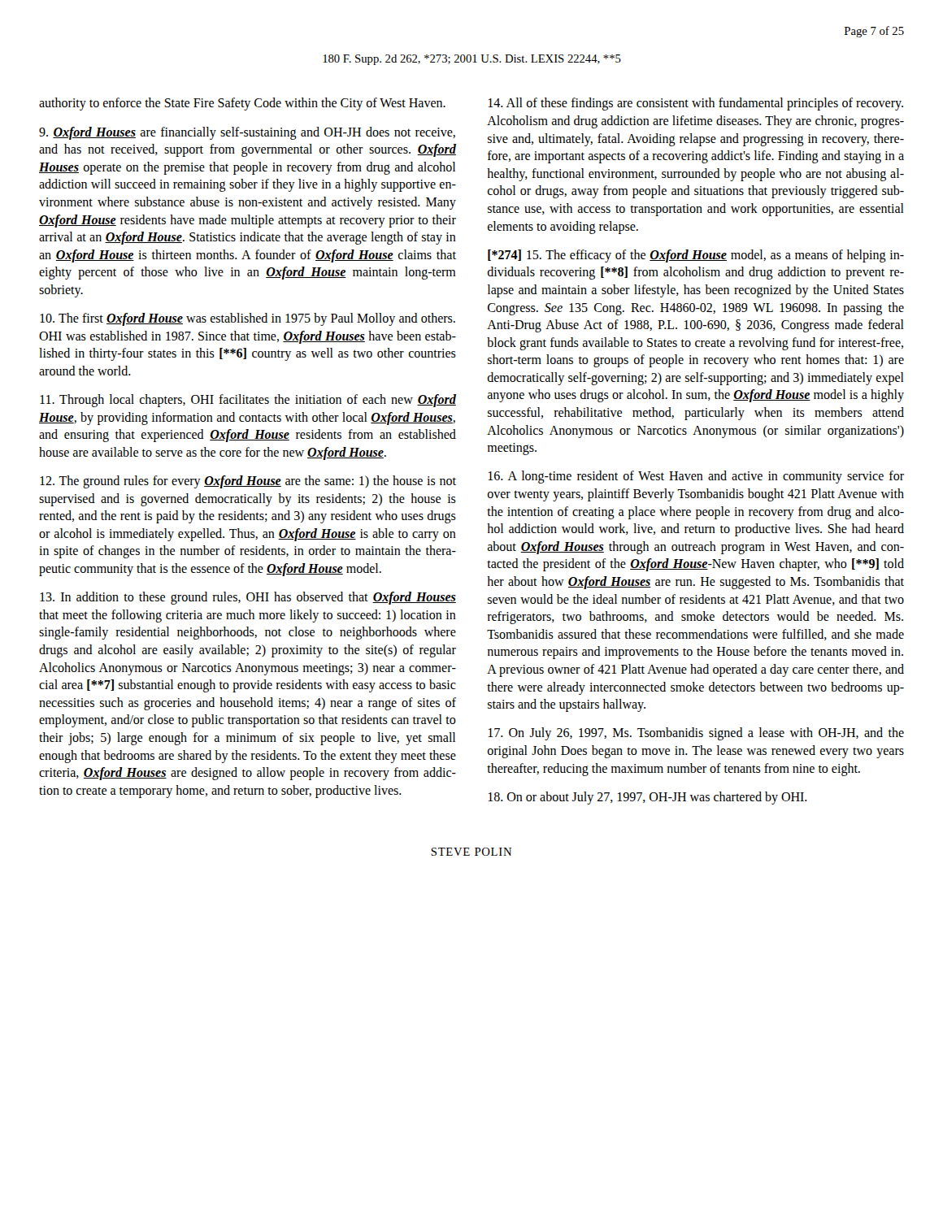Page 7 of 25
180 F. Supp. 2d 262, *273; 2001 U.S. Dist. LEXIS 22244, **5
authority to enforce the State Fire Safety Code within the City of West Haven.
9. Oxford Houses are financially self-sustaining and OH-JH does not receive, and has not received, support from governmental or other sources. Oxford Houses operate on the premise that people in recovery from drug and alcohol addiction will succeed in remaining sober if they live in a highly supportive environment where substance abuse is non-existent and actively resisted. Many Oxford House residents have made multiple attempts at recovery prior to their arrival at an Oxford House. Statistics indicate that the average length of stay in an Oxford House is thirteen months. A founder of Oxford House claims that eighty percent of those who live in an Oxford House maintain long-term sobriety.
10. The first Oxford House was established in 1975 by Paul Molloy and others. OHI was established in 1987. Since that time, Oxford Houses have been established in thirty-four states in this [**6] country as well as two other countries around the world.
11. Through local chapters, OHI facilitates the initiation of each new Oxford House, by providing information and contacts with other local Oxford Houses, and ensuring that experienced Oxford House residents from an established house are available to serve as the core for the new Oxford House.
12. The ground rules for every Oxford House are the same: 1) the house is not supervised and is governed democratically by its residents; 2) the house is rented, and the rent is paid by the residents; and 3) any resident who uses drugs or alcohol is immediately expelled. Thus, an Oxford House is able to carry on in spite of changes in the number of residents, in order to maintain the therapeutic community that is the essence of the Oxford House model.
13. In addition to these ground rules, OHI has observed that Oxford Houses that meet the following criteria are much more likely to succeed: 1) location in single-family residential neighborhoods, not close to neighborhoods where drugs and alcohol are easily available; 2) proximity to the site(s) of regular Alcoholics Anonymous or Narcotics Anonymous meetings; 3) near a commercial area [**7] substantial enough to provide residents with easy access to basic necessities such as groceries and household items; 4) near a range of sites of employment, and/or close to public transportation so that residents can travel to their jobs; 5) large enough for a minimum of six people to live, yet small enough that bedrooms are shared by the residents. To the extent they meet these criteria, Oxford Houses are designed to allow people in recovery from addiction to create a temporary home, and return to sober, productive lives.
14. All of these findings are consistent with fundamental principles of recovery. Alcoholism and drug addiction are lifetime diseases. They are chronic, progressive and, ultimately, fatal. Avoiding relapse and progressing in recovery, therefore, are important aspects of a recovering addict's life. Finding and staying in a healthy, functional environment, surrounded by people who are not abusing alcohol or drugs, away from people and situations that previously triggered substance use, with access to transportation and work opportunities, are essential elements to avoiding relapse.
[*274] 15. The efficacy of the Oxford House model, as a means of helping individuals recovering [**8] from alcoholism and drug addiction to prevent relapse and maintain a sober lifestyle, has been recognized by the United States Congress. See 135 Cong. Rec. H4860-02, 1989 WL 196098. In passing the Anti-Drug Abuse Act of 1988, P.L. 100-690, § 2036, Congress made federal block grant funds available to States to create a revolving fund for interest-free, short-term loans to groups of people in recovery who rent homes that: 1) are democratically self-governing; 2) are self-supporting; and 3) immediately expel anyone who uses drugs or alcohol. In sum, the Oxford House model is a highly successful, rehabilitative method, particularly when its members attend Alcoholics Anonymous or Narcotics Anonymous (or similar organizations') meetings.
16. A long-time resident of West Haven and active in community service for over twenty years, plaintiff Beverly Tsombanidis bought 421 Platt Avenue with the intention of creating a place where people in recovery from drug and alcohol addiction would work, live, and return to productive lives. She had heard about Oxford Houses through an outreach program in West Haven, and contacted the president of the Oxford House-New Haven chapter, who [**9] told her about how Oxford Houses are run. He suggested to Ms. Tsombanidis that seven would be the ideal number of residents at 421 Platt Avenue, and that two refrigerators, two bathrooms, and smoke detectors would be needed. Ms. Tsombanidis assured that these recommendations were fulfilled, and she made numerous repairs and improvements to the House before the tenants moved in. A previous owner of 421 Platt Avenue had operated a day care center there, and there were already interconnected smoke detectors between two bedrooms upstairs and the upstairs hallway.
17. On July 26, 1997, Ms. Tsombanidis signed a lease with OH-JH, and the original John Does began to move in. The lease was renewed every two years thereafter, reducing the maximum number of tenants from nine to eight.
18. On or about July 27, 1997, OH-JH was chartered by OHI.
STEVE POLIN